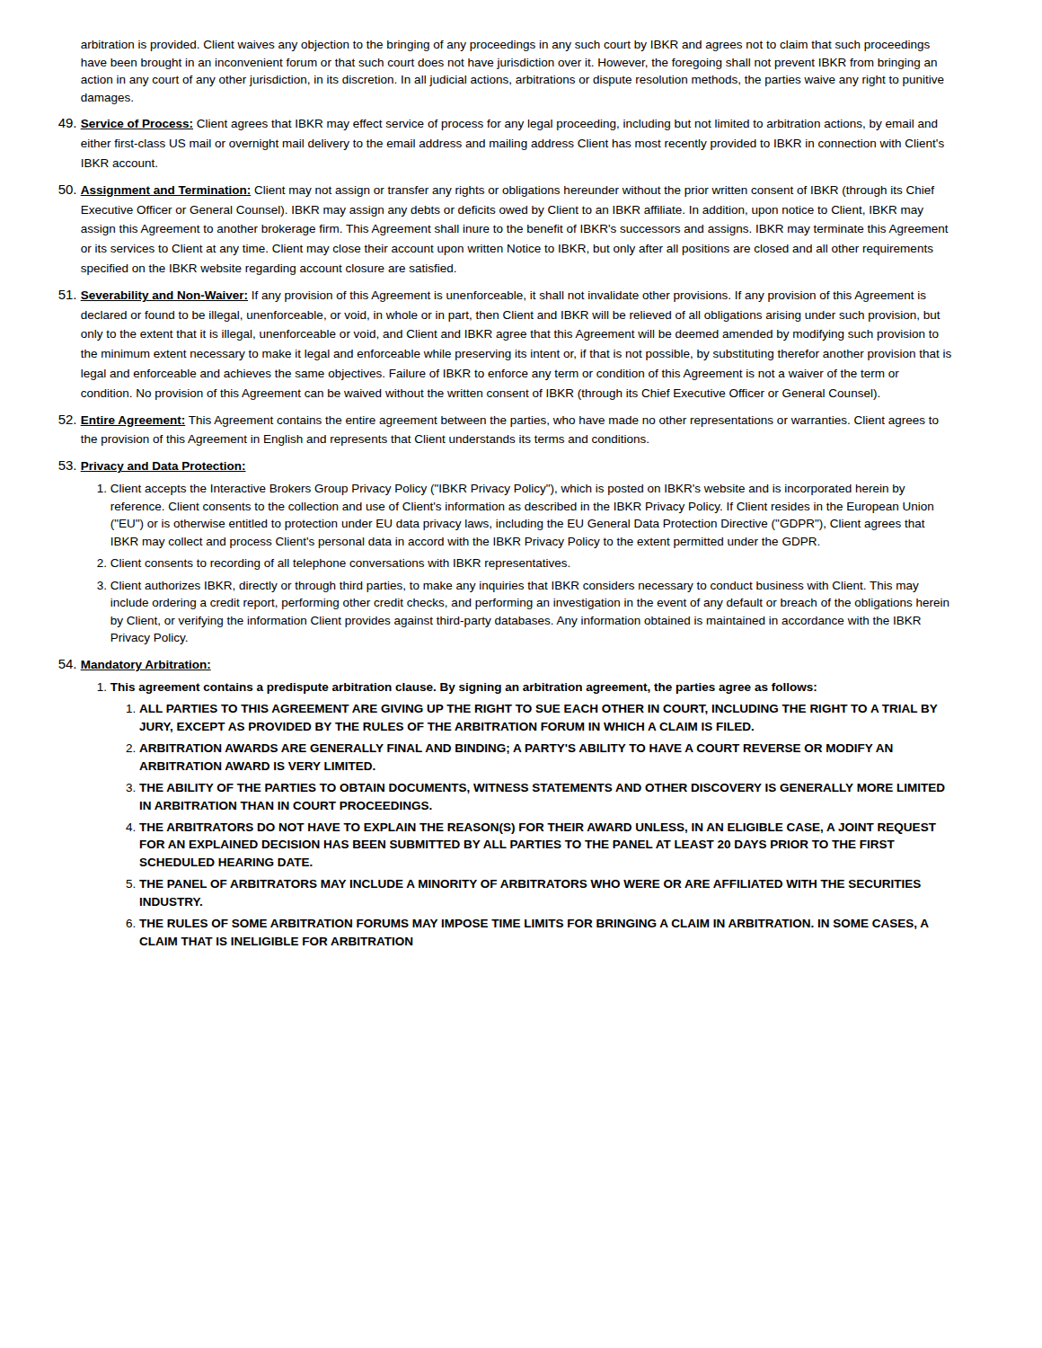arbitration is provided. Client waives any objection to the bringing of any proceedings in any such court by IBKR and agrees not to claim that such proceedings have been brought in an inconvenient forum or that such court does not have jurisdiction over it. However, the foregoing shall not prevent IBKR from bringing an action in any court of any other jurisdiction, in its discretion. In all judicial actions, arbitrations or dispute resolution methods, the parties waive any right to punitive damages.
Service of Process: Client agrees that IBKR may effect service of process for any legal proceeding, including but not limited to arbitration actions, by email and either first-class US mail or overnight mail delivery to the email address and mailing address Client has most recently provided to IBKR in connection with Client's IBKR account.
Assignment and Termination: Client may not assign or transfer any rights or obligations hereunder without the prior written consent of IBKR (through its Chief Executive Officer or General Counsel). IBKR may assign any debts or deficits owed by Client to an IBKR affiliate. In addition, upon notice to Client, IBKR may assign this Agreement to another brokerage firm. This Agreement shall inure to the benefit of IBKR's successors and assigns. IBKR may terminate this Agreement or its services to Client at any time. Client may close their account upon written Notice to IBKR, but only after all positions are closed and all other requirements specified on the IBKR website regarding account closure are satisfied.
Severability and Non-Waiver: If any provision of this Agreement is unenforceable, it shall not invalidate other provisions. If any provision of this Agreement is declared or found to be illegal, unenforceable, or void, in whole or in part, then Client and IBKR will be relieved of all obligations arising under such provision, but only to the extent that it is illegal, unenforceable or void, and Client and IBKR agree that this Agreement will be deemed amended by modifying such provision to the minimum extent necessary to make it legal and enforceable while preserving its intent or, if that is not possible, by substituting therefor another provision that is legal and enforceable and achieves the same objectives. Failure of IBKR to enforce any term or condition of this Agreement is not a waiver of the term or condition. No provision of this Agreement can be waived without the written consent of IBKR (through its Chief Executive Officer or General Counsel).
Entire Agreement: This Agreement contains the entire agreement between the parties, who have made no other representations or warranties. Client agrees to the provision of this Agreement in English and represents that Client understands its terms and conditions.
Privacy and Data Protection:
Client accepts the Interactive Brokers Group Privacy Policy ("IBKR Privacy Policy"), which is posted on IBKR's website and is incorporated herein by reference. Client consents to the collection and use of Client's information as described in the IBKR Privacy Policy. If Client resides in the European Union ("EU") or is otherwise entitled to protection under EU data privacy laws, including the EU General Data Protection Directive ("GDPR"), Client agrees that IBKR may collect and process Client's personal data in accord with the IBKR Privacy Policy to the extent permitted under the GDPR.
Client consents to recording of all telephone conversations with IBKR representatives.
Client authorizes IBKR, directly or through third parties, to make any inquiries that IBKR considers necessary to conduct business with Client. This may include ordering a credit report, performing other credit checks, and performing an investigation in the event of any default or breach of the obligations herein by Client, or verifying the information Client provides against third-party databases. Any information obtained is maintained in accordance with the IBKR Privacy Policy.
Mandatory Arbitration:
This agreement contains a predispute arbitration clause. By signing an arbitration agreement, the parties agree as follows:
ALL PARTIES TO THIS AGREEMENT ARE GIVING UP THE RIGHT TO SUE EACH OTHER IN COURT, INCLUDING THE RIGHT TO A TRIAL BY JURY, EXCEPT AS PROVIDED BY THE RULES OF THE ARBITRATION FORUM IN WHICH A CLAIM IS FILED.
ARBITRATION AWARDS ARE GENERALLY FINAL AND BINDING; A PARTY'S ABILITY TO HAVE A COURT REVERSE OR MODIFY AN ARBITRATION AWARD IS VERY LIMITED.
THE ABILITY OF THE PARTIES TO OBTAIN DOCUMENTS, WITNESS STATEMENTS AND OTHER DISCOVERY IS GENERALLY MORE LIMITED IN ARBITRATION THAN IN COURT PROCEEDINGS.
THE ARBITRATORS DO NOT HAVE TO EXPLAIN THE REASON(S) FOR THEIR AWARD UNLESS, IN AN ELIGIBLE CASE, A JOINT REQUEST FOR AN EXPLAINED DECISION HAS BEEN SUBMITTED BY ALL PARTIES TO THE PANEL AT LEAST 20 DAYS PRIOR TO THE FIRST SCHEDULED HEARING DATE.
THE PANEL OF ARBITRATORS MAY INCLUDE A MINORITY OF ARBITRATORS WHO WERE OR ARE AFFILIATED WITH THE SECURITIES INDUSTRY.
THE RULES OF SOME ARBITRATION FORUMS MAY IMPOSE TIME LIMITS FOR BRINGING A CLAIM IN ARBITRATION. IN SOME CASES, A CLAIM THAT IS INELIGIBLE FOR ARBITRATION